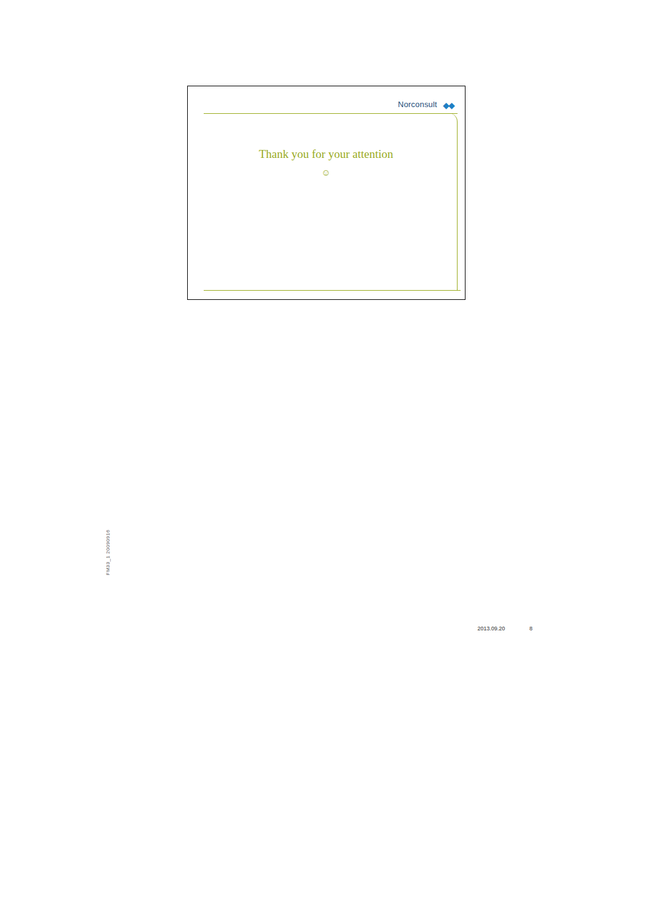Norconsult ◆◆
Thank you for your attention
☺
FM33_1 20090916
2013.09.208